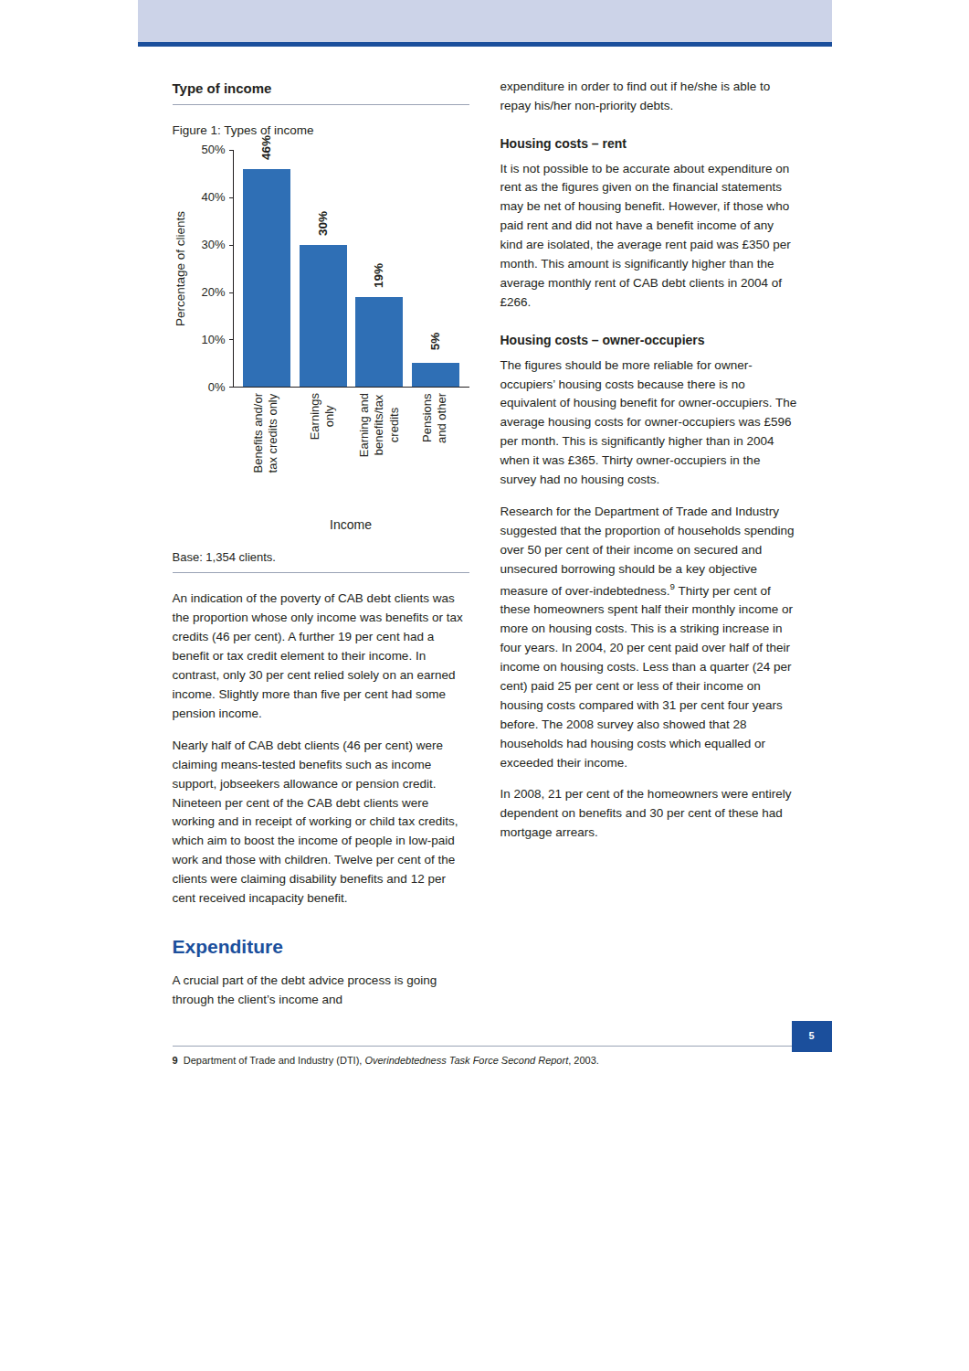Type of income
Figure 1: Types of income
Percentage of clients
50%
40%
30%
20%
10%
0%
46%
30%
19%
5%
Benefits and/or
tax credits only
Earnings
only
Earning and
benefits/tax
credits
Pensions
and other
Income
Base: 1,354 clients.
An indication of the poverty of CAB debt clients was the proportion whose only income was benefits or tax credits (46 per cent). A further 19 per cent had a benefit or tax credit element to their income. In contrast, only 30 per cent relied solely on an earned income. Slightly more than five per cent had some pension income.
Nearly half of CAB debt clients (46 per cent) were claiming means-tested benefits such as income support, jobseekers allowance or pension credit. Nineteen per cent of the CAB debt clients were working and in receipt of working or child tax credits, which aim to boost the income of people in low-paid work and those with children. Twelve per cent of the clients were claiming disability benefits and 12 per cent received incapacity benefit.
Expenditure
A crucial part of the debt advice process is going through the client’s income and
expenditure in order to find out if he/she is able to repay his/her non-priority debts.
Housing costs – rent
It is not possible to be accurate about expenditure on rent as the figures given on the financial statements may be net of housing benefit. However, if those who paid rent and did not have a benefit income of any kind are isolated, the average rent paid was £350 per month. This amount is significantly higher than the average monthly rent of CAB debt clients in 2004 of £266.
Housing costs – owner-occupiers
The figures should be more reliable for owner-occupiers’ housing costs because there is no equivalent of housing benefit for owner-occupiers. The average housing costs for owner-occupiers was £596 per month. This is significantly higher than in 2004 when it was £365. Thirty owner-occupiers in the survey had no housing costs.
Research for the Department of Trade and Industry suggested that the proportion of households spending over 50 per cent of their income on secured and unsecured borrowing should be a key objective measure of over-indebtedness.9 Thirty per cent of these homeowners spent half their monthly income or more on housing costs. This is a striking increase in four years. In 2004, 20 per cent paid over half of their income on housing costs. Less than a quarter (24 per cent) paid 25 per cent or less of their income on housing costs compared with 31 per cent four years before. The 2008 survey also showed that 28 households had housing costs which equalled or exceeded their income.
In 2008, 21 per cent of the homeowners were entirely dependent on benefits and 30 per cent of these had mortgage arrears.
9 Department of Trade and Industry (DTI), Overindebtedness Task Force Second Report, 2003.
5